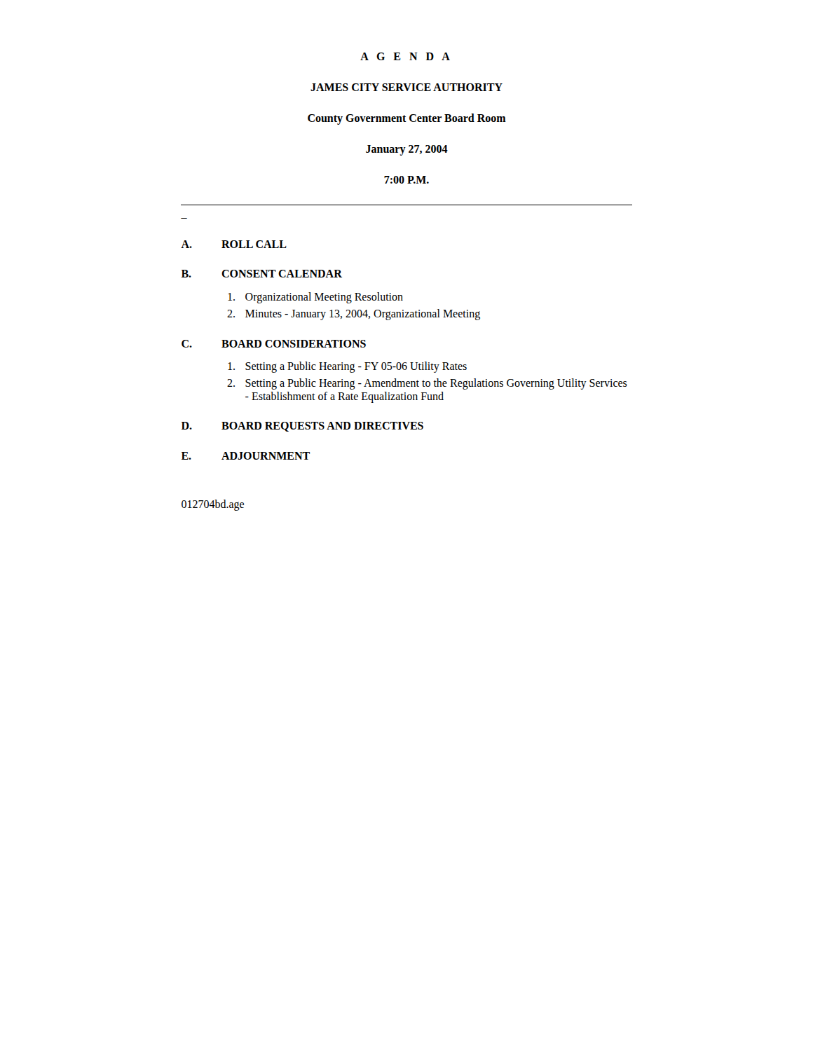A G E N D A
JAMES CITY SERVICE AUTHORITY
County Government Center Board Room
January 27, 2004
7:00 P.M.
_
A. ROLL CALL
B. CONSENT CALENDAR
1. Organizational Meeting Resolution
2. Minutes - January 13, 2004, Organizational Meeting
C. BOARD CONSIDERATIONS
1. Setting a Public Hearing - FY 05-06 Utility Rates
2. Setting a Public Hearing - Amendment to the Regulations Governing Utility Services - Establishment of a Rate Equalization Fund
D. BOARD REQUESTS AND DIRECTIVES
E. ADJOURNMENT
012704bd.age